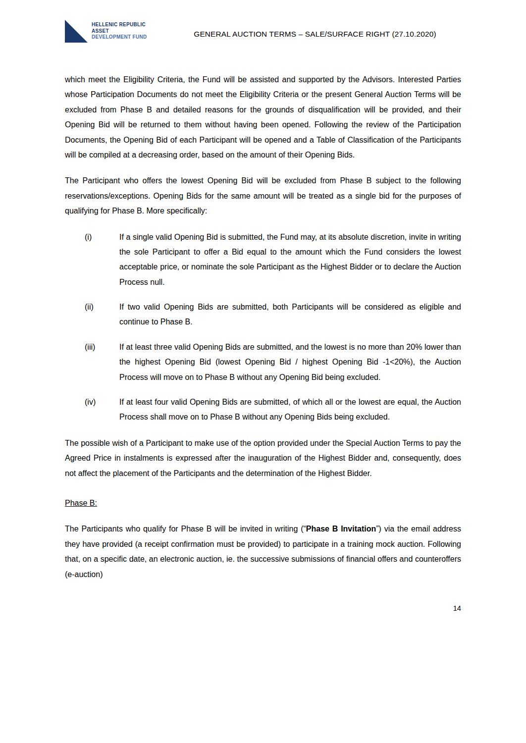HELLENIC REPUBLIC ASSET
DEVELOPMENT FUND
GENERAL AUCTION TERMS – SALE/SURFACE RIGHT (27.10.2020)
which meet the Eligibility Criteria, the Fund will be assisted and supported by the Advisors. Interested Parties whose Participation Documents do not meet the Eligibility Criteria or the present General Auction Terms will be excluded from Phase B and detailed reasons for the grounds of disqualification will be provided, and their Opening Bid will be returned to them without having been opened. Following the review of the Participation Documents, the Opening Bid of each Participant will be opened and a Table of Classification of the Participants will be compiled at a decreasing order, based on the amount of their Opening Bids.
The Participant who offers the lowest Opening Bid will be excluded from Phase B subject to the following reservations/exceptions. Opening Bids for the same amount will be treated as a single bid for the purposes of qualifying for Phase B. More specifically:
(i) If a single valid Opening Bid is submitted, the Fund may, at its absolute discretion, invite in writing the sole Participant to offer a Bid equal to the amount which the Fund considers the lowest acceptable price, or nominate the sole Participant as the Highest Bidder or to declare the Auction Process null.
(ii) If two valid Opening Bids are submitted, both Participants will be considered as eligible and continue to Phase B.
(iii) If at least three valid Opening Bids are submitted, and the lowest is no more than 20% lower than the highest Opening Bid (lowest Opening Bid / highest Opening Bid -1<20%), the Auction Process will move on to Phase B without any Opening Bid being excluded.
(iv) If at least four valid Opening Bids are submitted, of which all or the lowest are equal, the Auction Process shall move on to Phase B without any Opening Bids being excluded.
The possible wish of a Participant to make use of the option provided under the Special Auction Terms to pay the Agreed Price in instalments is expressed after the inauguration of the Highest Bidder and, consequently, does not affect the placement of the Participants and the determination of the Highest Bidder.
Phase B:
The Participants who qualify for Phase B will be invited in writing (“Phase B Invitation”) via the email address they have provided (a receipt confirmation must be provided) to participate in a training mock auction. Following that, on a specific date, an electronic auction, ie. the successive submissions of financial offers and counteroffers (e-auction)
14